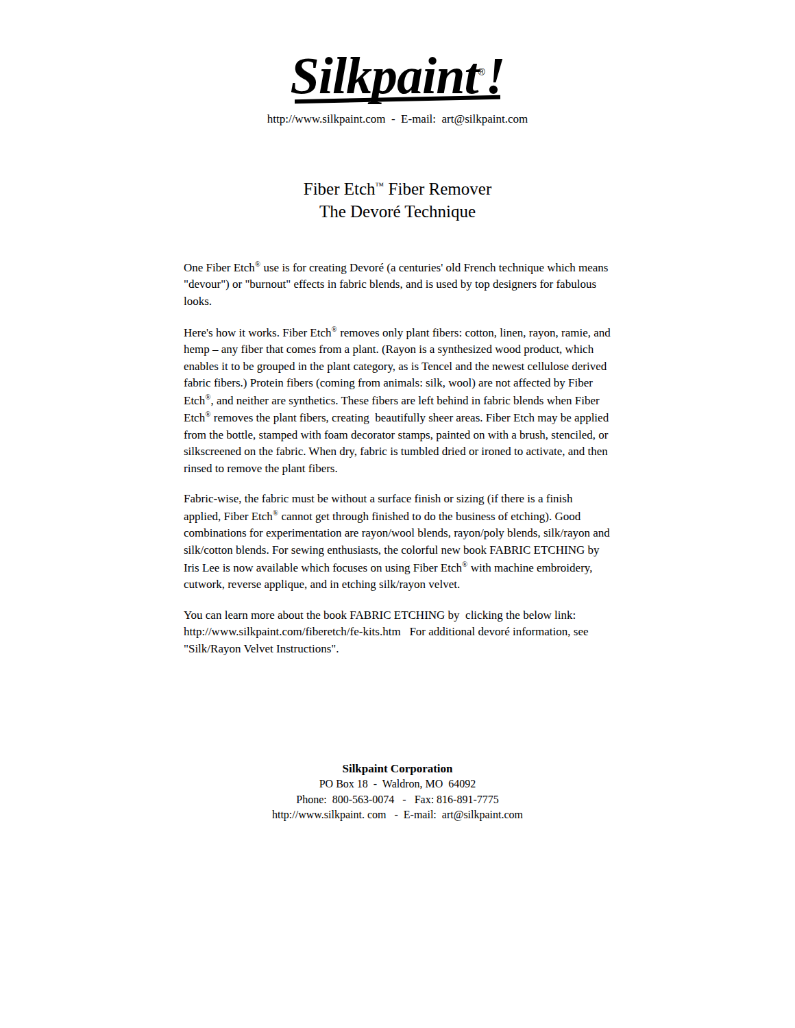Silkpaint®!
http://www.silkpaint.com - E-mail: art@silkpaint.com
Fiber Etch™ Fiber Remover
The Devoré Technique
One Fiber Etch® use is for creating Devoré (a centuries' old French technique which means "devour") or "burnout" effects in fabric blends, and is used by top designers for fabulous looks.
Here's how it works. Fiber Etch® removes only plant fibers: cotton, linen, rayon, ramie, and hemp – any fiber that comes from a plant. (Rayon is a synthesized wood product, which enables it to be grouped in the plant category, as is Tencel and the newest cellulose derived fabric fibers.) Protein fibers (coming from animals: silk, wool) are not affected by Fiber Etch®, and neither are synthetics. These fibers are left behind in fabric blends when Fiber Etch® removes the plant fibers, creating beautifully sheer areas. Fiber Etch may be applied from the bottle, stamped with foam decorator stamps, painted on with a brush, stenciled, or silkscreened on the fabric. When dry, fabric is tumbled dried or ironed to activate, and then rinsed to remove the plant fibers.
Fabric-wise, the fabric must be without a surface finish or sizing (if there is a finish applied, Fiber Etch® cannot get through finished to do the business of etching). Good combinations for experimentation are rayon/wool blends, rayon/poly blends, silk/rayon and silk/cotton blends. For sewing enthusiasts, the colorful new book FABRIC ETCHING by Iris Lee is now available which focuses on using Fiber Etch® with machine embroidery, cutwork, reverse applique, and in etching silk/rayon velvet.
You can learn more about the book FABRIC ETCHING by clicking the below link: http://www.silkpaint.com/fiberetch/fe-kits.htm For additional devoré information, see "Silk/Rayon Velvet Instructions".
Silkpaint Corporation
PO Box 18 - Waldron, MO 64092
Phone: 800-563-0074 - Fax: 816-891-7775
http://www.silkpaint. com - E-mail: art@silkpaint.com